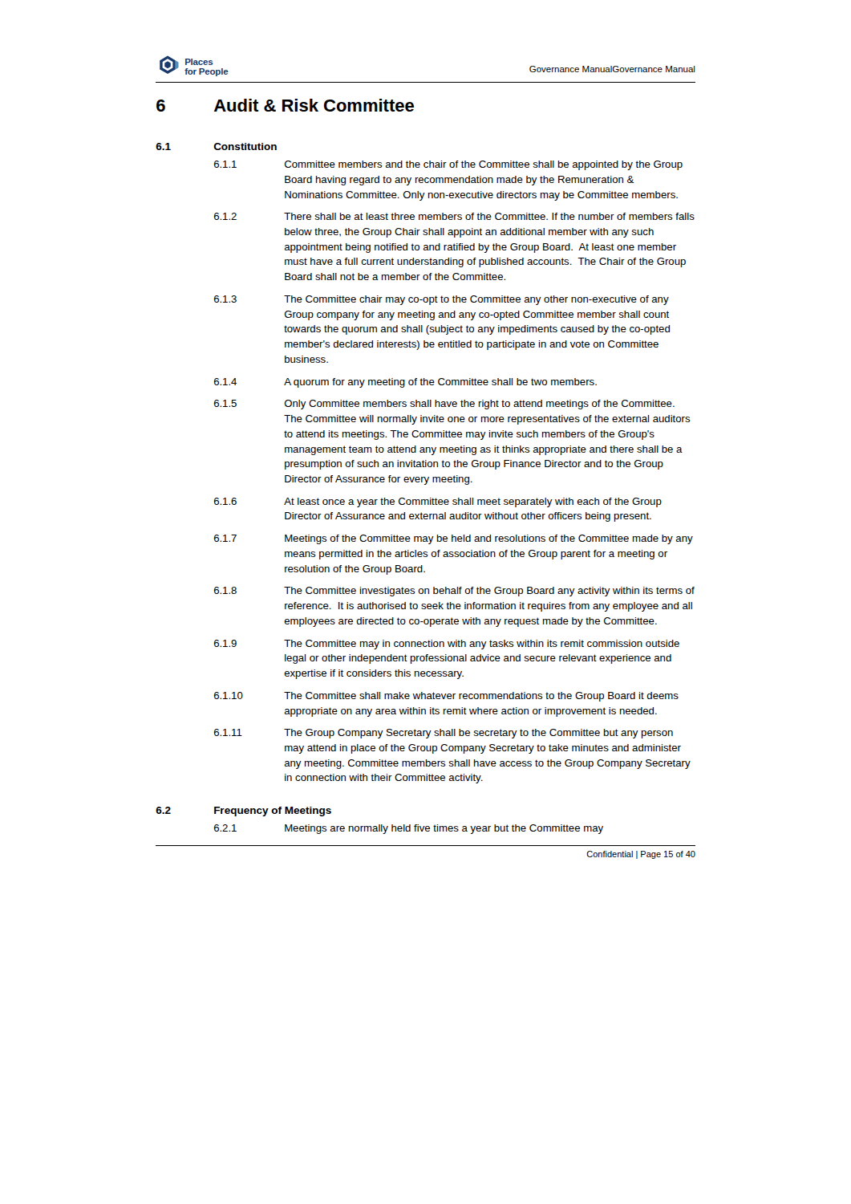Places for People
Governance ManualGovernance Manual
6 Audit & Risk Committee
6.1 Constitution
6.1.1
Committee members and the chair of the Committee shall be appointed by the Group Board having regard to any recommendation made by the Remuneration & Nominations Committee. Only non-executive directors may be Committee members.
6.1.2
There shall be at least three members of the Committee. If the number of members falls below three, the Group Chair shall appoint an additional member with any such appointment being notified to and ratified by the Group Board. At least one member must have a full current understanding of published accounts. The Chair of the Group Board shall not be a member of the Committee.
6.1.3
The Committee chair may co-opt to the Committee any other non-executive of any Group company for any meeting and any co-opted Committee member shall count towards the quorum and shall (subject to any impediments caused by the co-opted member's declared interests) be entitled to participate in and vote on Committee business.
6.1.4
A quorum for any meeting of the Committee shall be two members.
6.1.5
Only Committee members shall have the right to attend meetings of the Committee. The Committee will normally invite one or more representatives of the external auditors to attend its meetings. The Committee may invite such members of the Group's management team to attend any meeting as it thinks appropriate and there shall be a presumption of such an invitation to the Group Finance Director and to the Group Director of Assurance for every meeting.
6.1.6
At least once a year the Committee shall meet separately with each of the Group Director of Assurance and external auditor without other officers being present.
6.1.7
Meetings of the Committee may be held and resolutions of the Committee made by any means permitted in the articles of association of the Group parent for a meeting or resolution of the Group Board.
6.1.8
The Committee investigates on behalf of the Group Board any activity within its terms of reference. It is authorised to seek the information it requires from any employee and all employees are directed to co-operate with any request made by the Committee.
6.1.9
The Committee may in connection with any tasks within its remit commission outside legal or other independent professional advice and secure relevant experience and expertise if it considers this necessary.
6.1.10
The Committee shall make whatever recommendations to the Group Board it deems appropriate on any area within its remit where action or improvement is needed.
6.1.11
The Group Company Secretary shall be secretary to the Committee but any person may attend in place of the Group Company Secretary to take minutes and administer any meeting. Committee members shall have access to the Group Company Secretary in connection with their Committee activity.
6.2 Frequency of Meetings
6.2.1
Meetings are normally held five times a year but the Committee may
Confidential | Page 15 of 40